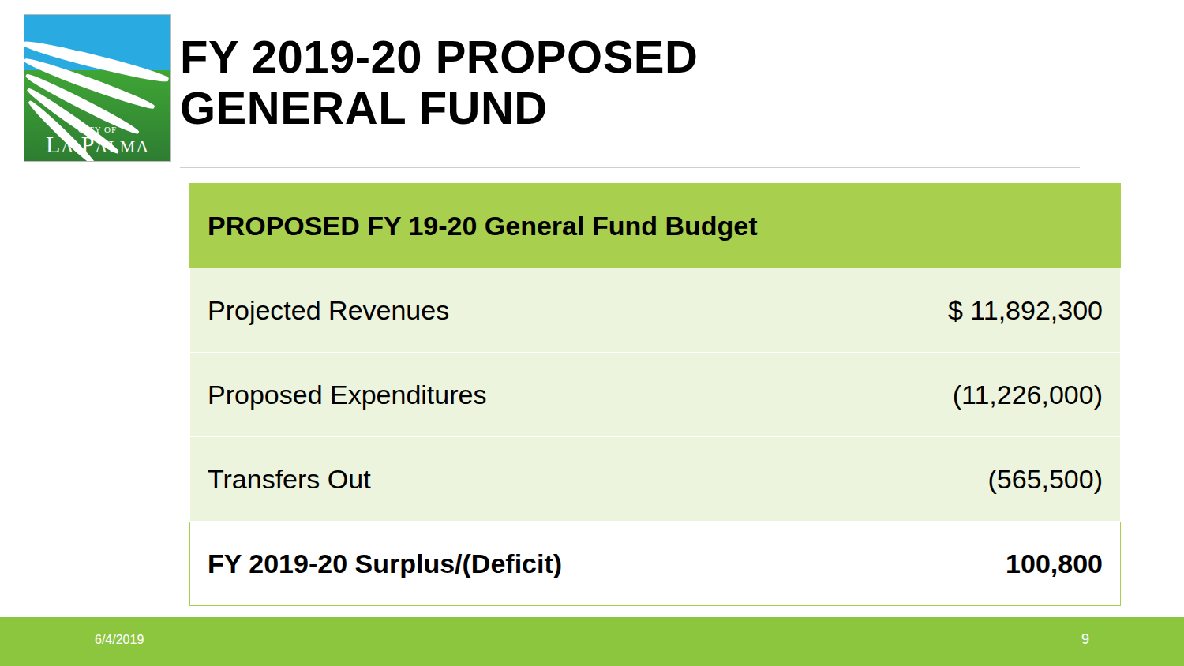CITY OF
LA PALMA
FY 2019-20 PROPOSED
GENERAL FUND
| PROPOSED FY 19-20 General Fund Budget |
| --- |
| Projected Revenues | $ 11,892,300 |
| Proposed Expenditures | (11,226,000) |
| Transfers Out | (565,500) |
| FY 2019-20 Surplus/(Deficit) | 100,800 |
6/4/2019
9